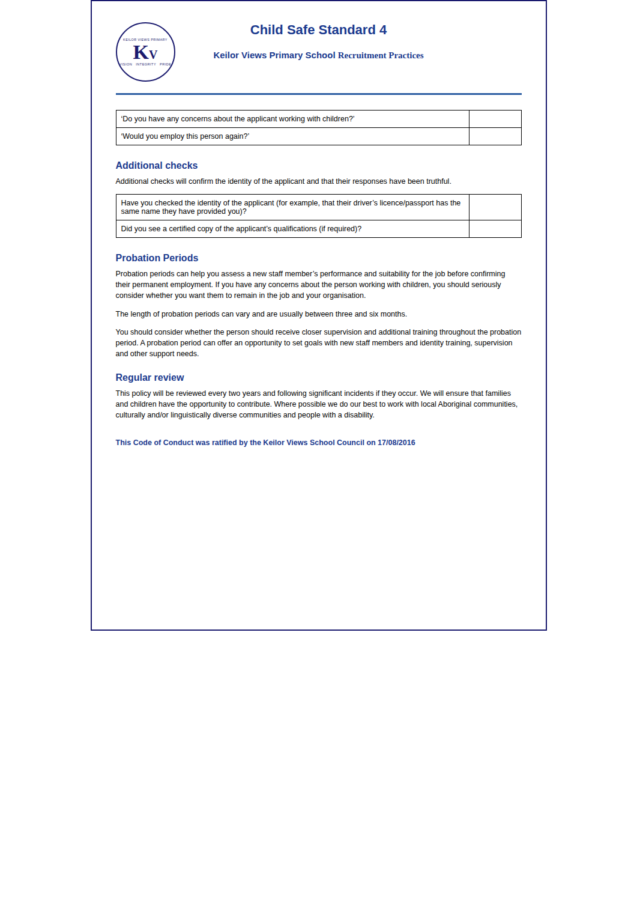KEILOR VIEWS PRIMARY
KV
VISION INTEGRITY PRIDE
Child Safe Standard 4
Keilor Views Primary School Recruitment Practices
| ‘Do you have any concerns about the applicant working with children?’ | |
| ‘Would you employ this person again?’ | |
Additional checks
Additional checks will confirm the identity of the applicant and that their responses have been truthful.
| Have you checked the identity of the applicant (for example, that their driver’s licence/passport has the same name they have provided you)? | |
| Did you see a certified copy of the applicant’s qualifications (if required)? | |
Probation Periods
Probation periods can help you assess a new staff member’s performance and suitability for the job before confirming their permanent employment. If you have any concerns about the person working with children, you should seriously consider whether you want them to remain in the job and your organisation.
The length of probation periods can vary and are usually between three and six months.
You should consider whether the person should receive closer supervision and additional training throughout the probation period. A probation period can offer an opportunity to set goals with new staff members and identity training, supervision and other support needs.
Regular review
This policy will be reviewed every two years and following significant incidents if they occur. We will ensure that families and children have the opportunity to contribute. Where possible we do our best to work with local Aboriginal communities, culturally and/or linguistically diverse communities and people with a disability.
This Code of Conduct was ratified by the Keilor Views School Council on 17/08/2016